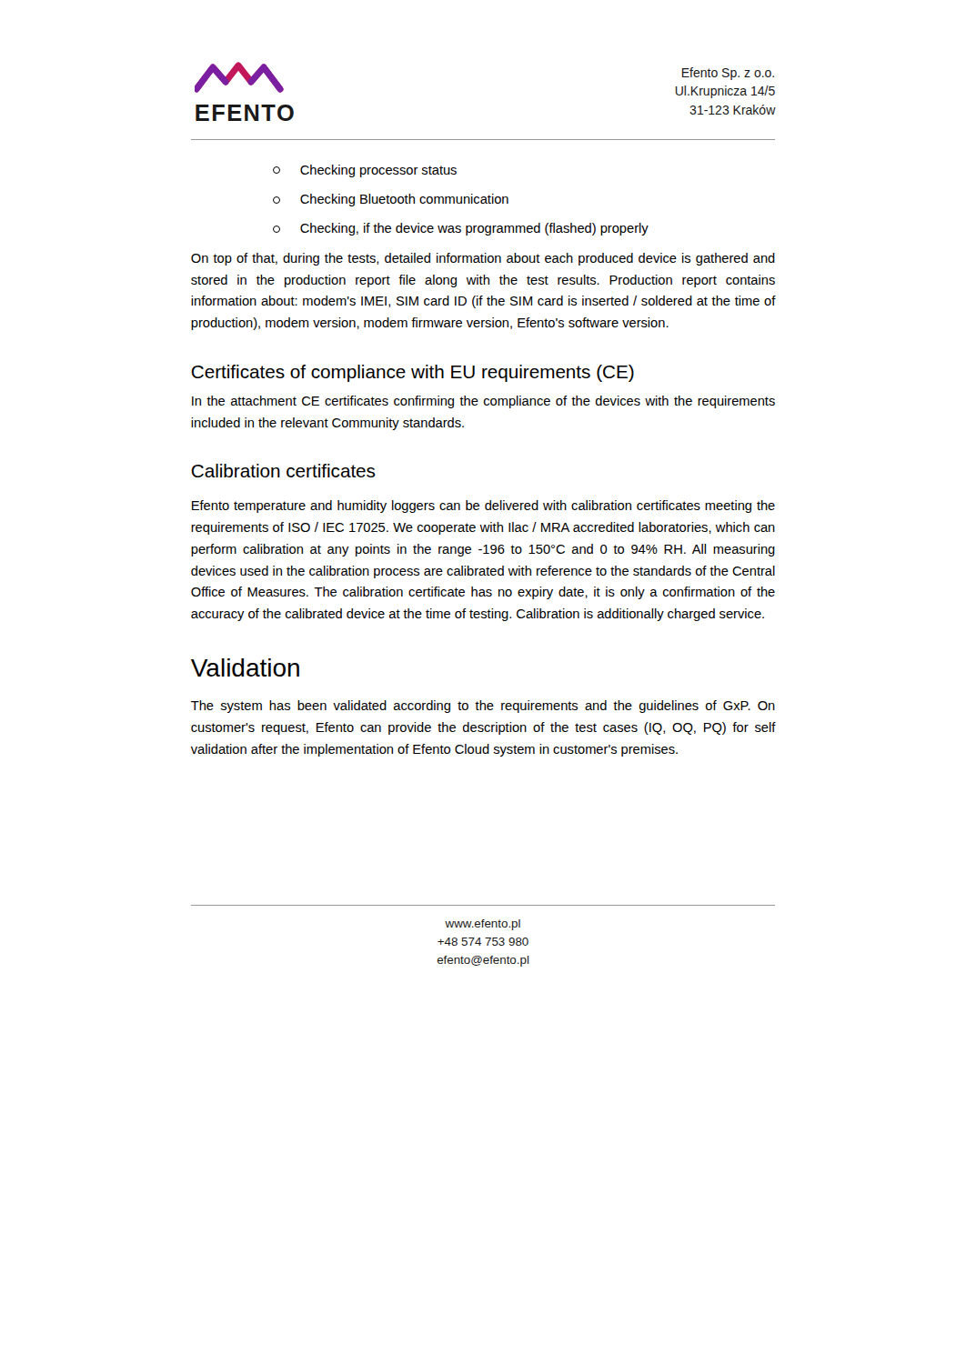EFENTO
Efento Sp. z o.o.
Ul.Krupnicza 14/5
31-123 Kraków
Checking processor status
Checking Bluetooth communication
Checking, if the device was programmed (flashed) properly
On top of that, during the tests, detailed information about each produced device is gathered and stored in the production report file along with the test results. Production report contains information about: modem's IMEI, SIM card ID (if the SIM card is inserted / soldered at the time of production), modem version, modem firmware version, Efento's software version.
Certificates of compliance with EU requirements (CE)
In the attachment CE certificates confirming the compliance of the devices with the requirements included in the relevant Community standards.
Calibration certificates
Efento temperature and humidity loggers can be delivered with calibration certificates meeting the requirements of ISO / IEC 17025. We cooperate with Ilac / MRA accredited laboratories, which can perform calibration at any points in the range -196 to 150°C and 0 to 94% RH. All measuring devices used in the calibration process are calibrated with reference to the standards of the Central Office of Measures. The calibration certificate has no expiry date, it is only a confirmation of the accuracy of the calibrated device at the time of testing. Calibration is additionally charged service.
Validation
The system has been validated according to the requirements and the guidelines of GxP. On customer's request, Efento can provide the description of the test cases (IQ, OQ, PQ) for self validation after the implementation of Efento Cloud system in customer's premises.
www.efento.pl
+48 574 753 980
efento@efento.pl